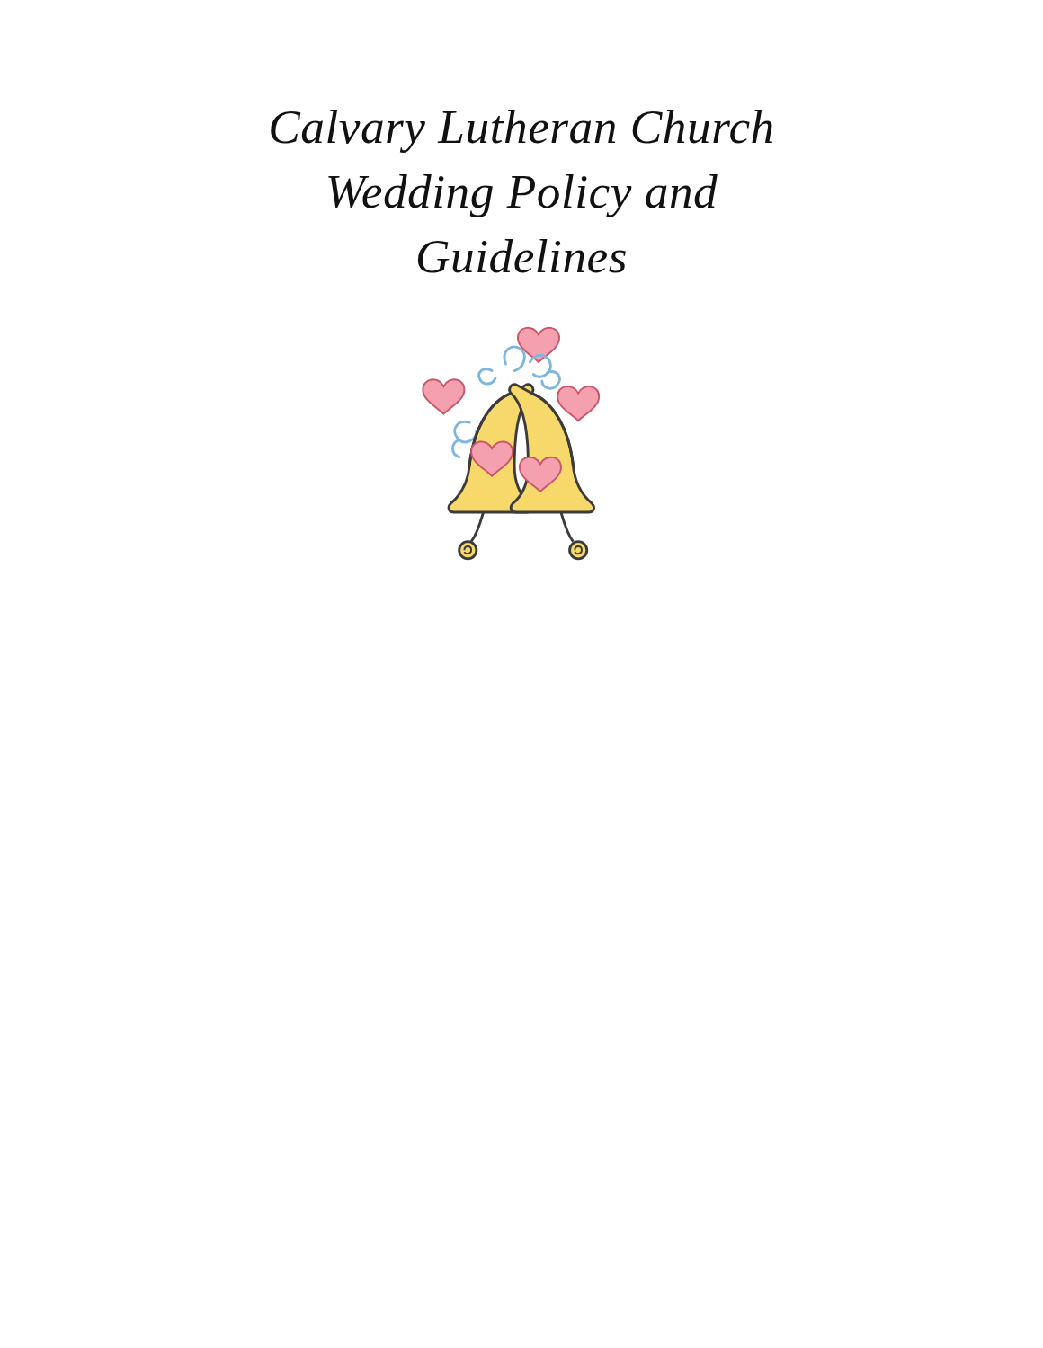Calvary Lutheran Church Wedding Policy and Guidelines